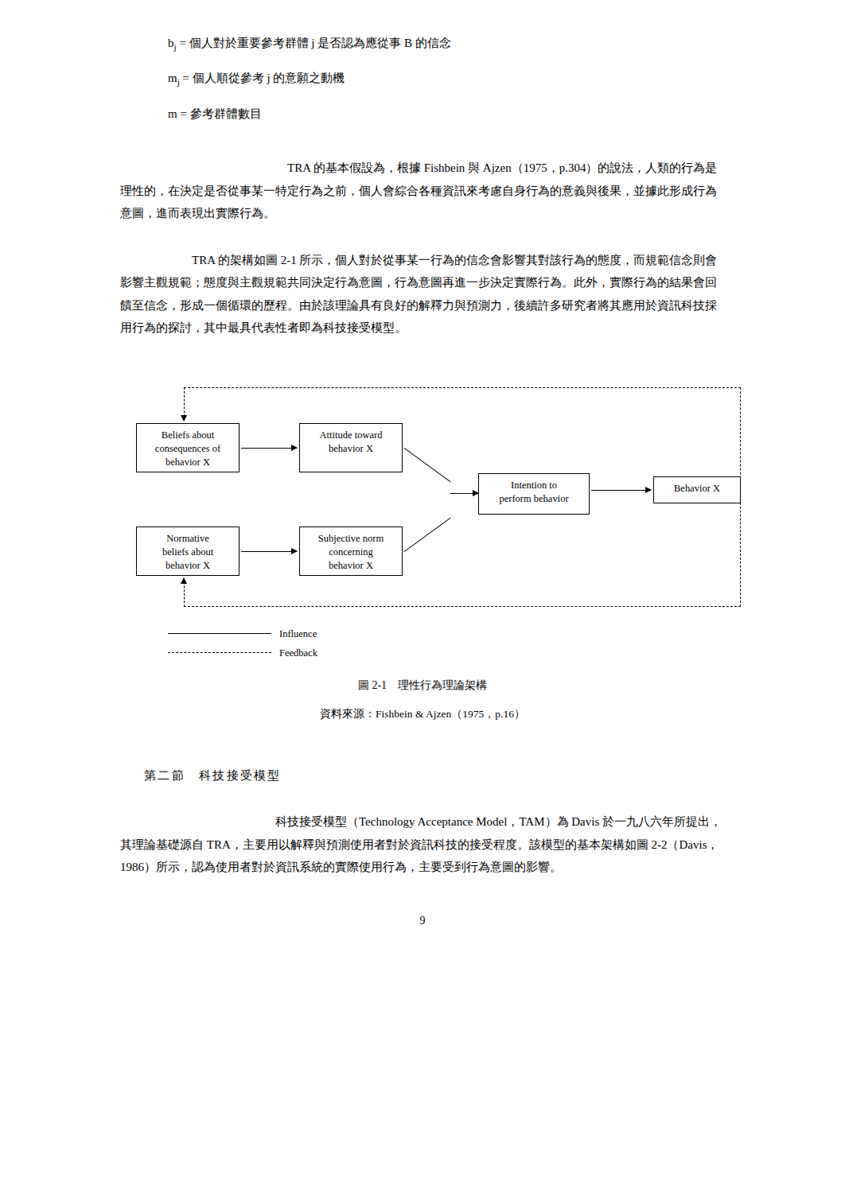bj = 個人對於重要參考群體 j 是否認為應從事 B 的信念
mj = 個人順從參考 j 的意願之動機
m = 參考群體數目
　　　　　　　　　　TRA 的基本假設為，根據 Fishbein 與 Ajzen（1975，p.304）的說法，人類的行為是理性的，在決定是否從事某一特定行為之前，個人會綜合各種資訊來考慮自身行為的意義與後果，並據此形成行為意圖，進而表現出實際行為。
　　TRA 的架構如圖 2-1 所示，個人對於從事某一行為的信念會影響其對該行為的態度，而規範信念則會影響主觀規範；態度與主觀規範共同決定行為意圖，行為意圖再進一步決定實際行為。此外，實際行為的結果會回饋至信念，形成一個循環的歷程。由於該理論具有良好的解釋力與預測力，後續許多研究者將其應用於資訊科技採用行為的探討，其中最具代表性者即為科技接受模型。
Beliefs about
consequences of
behavior X
Attitude toward
behavior X
Normative
beliefs about
behavior X
Subjective norm
concerning
behavior X
Intention to
perform behavior
Behavior X
Influence
Feedback
圖 2-1　理性行為理論架構
資料來源：Fishbein & Ajzen（1975，p.16）
第二節　科技接受模型
　　　　　　　　　科技接受模型（Technology Acceptance Model，TAM）為 Davis 於一九八六年所提出，其理論基礎源自 TRA，主要用以解釋與預測使用者對於資訊科技的接受程度。該模型的基本架構如圖 2-2（Davis，1986）所示，認為使用者對於資訊系統的實際使用行為，主要受到行為意圖的影響。
9